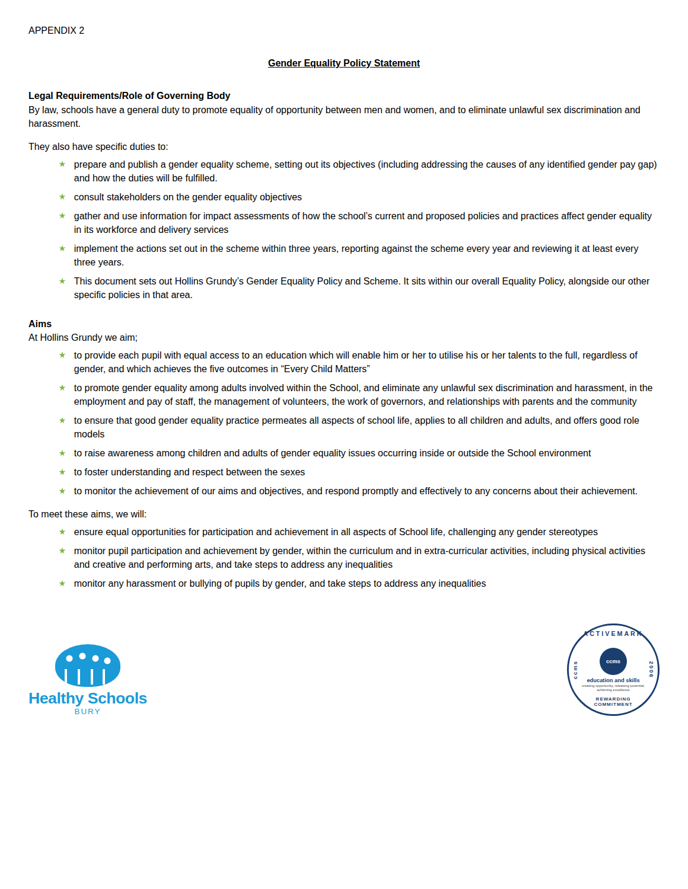APPENDIX 2
Gender Equality Policy Statement
Legal Requirements/Role of Governing Body
By law, schools have a general duty to promote equality of opportunity between men and women, and to eliminate unlawful sex discrimination and harassment.
They also have specific duties to:
prepare and publish a gender equality scheme, setting out its objectives (including addressing the causes of any identified gender pay gap) and how the duties will be fulfilled.
consult stakeholders on the gender equality objectives
gather and use information for impact assessments of how the school’s current and proposed policies and practices affect gender equality in its workforce and delivery services
implement the actions set out in the scheme within three years, reporting against the scheme every year and reviewing it at least every three years.
This document sets out Hollins Grundy’s Gender Equality Policy and Scheme. It sits within our overall Equality Policy, alongside our other specific policies in that area.
Aims
At Hollins Grundy we aim;
to provide each pupil with equal access to an education which will enable him or her to utilise his or her talents to the full, regardless of gender, and which achieves the five outcomes in “Every Child Matters”
to promote gender equality among adults involved within the School, and eliminate any unlawful sex discrimination and harassment, in the employment and pay of staff, the management of volunteers, the work of governors, and relationships with parents and the community
to ensure that good gender equality practice permeates all aspects of school life, applies to all children and adults, and offers good role models
to raise awareness among children and adults of gender equality issues occurring inside or outside the School environment
to foster understanding and respect between the sexes
to monitor the achievement of our aims and objectives, and respond promptly and effectively to any concerns about their achievement.
To meet these aims, we will:
ensure equal opportunities for participation and achievement in all aspects of School life, challenging any gender stereotypes
monitor pupil participation and achievement by gender, within the curriculum and in extra-curricular activities, including physical activities and creative and performing arts, and take steps to address any inequalities
monitor any harassment or bullying of pupils by gender, and take steps to address any inequalities
Healthy Schools
BURY
ACTIVEMARK
2006
ccms
ccms
education and skills
creating opportunity, releasing potential, achieving excellence
REWARDING
COMMITMENT